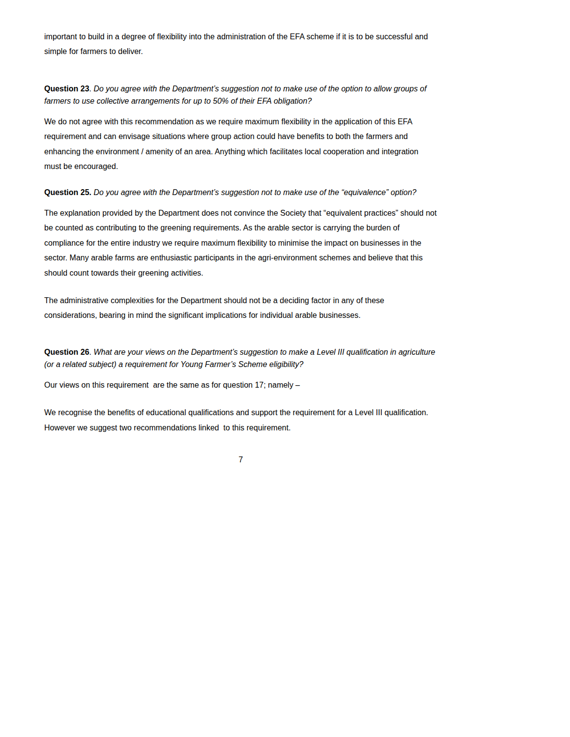important to build in a degree of flexibility into the administration of the EFA scheme if it is to be successful and simple for farmers to deliver.
Question 23. Do you agree with the Department’s suggestion not to make use of the option to allow groups of farmers to use collective arrangements for up to 50% of their EFA obligation?
We do not agree with this recommendation as we require maximum flexibility in the application of this EFA requirement and can envisage situations where group action could have benefits to both the farmers and enhancing the environment / amenity of an area. Anything which facilitates local cooperation and integration must be encouraged.
Question 25. Do you agree with the Department’s suggestion not to make use of the “equivalence” option?
The explanation provided by the Department does not convince the Society that “equivalent practices” should not be counted as contributing to the greening requirements. As the arable sector is carrying the burden of compliance for the entire industry we require maximum flexibility to minimise the impact on businesses in the sector. Many arable farms are enthusiastic participants in the agri-environment schemes and believe that this should count towards their greening activities.
The administrative complexities for the Department should not be a deciding factor in any of these considerations, bearing in mind the significant implications for individual arable businesses.
Question 26. What are your views on the Department’s suggestion to make a Level III qualification in agriculture (or a related subject) a requirement for Young Farmer’s Scheme eligibility?
Our views on this requirement are the same as for question 17; namely –
We recognise the benefits of educational qualifications and support the requirement for a Level III qualification. However we suggest two recommendations linked to this requirement.
7